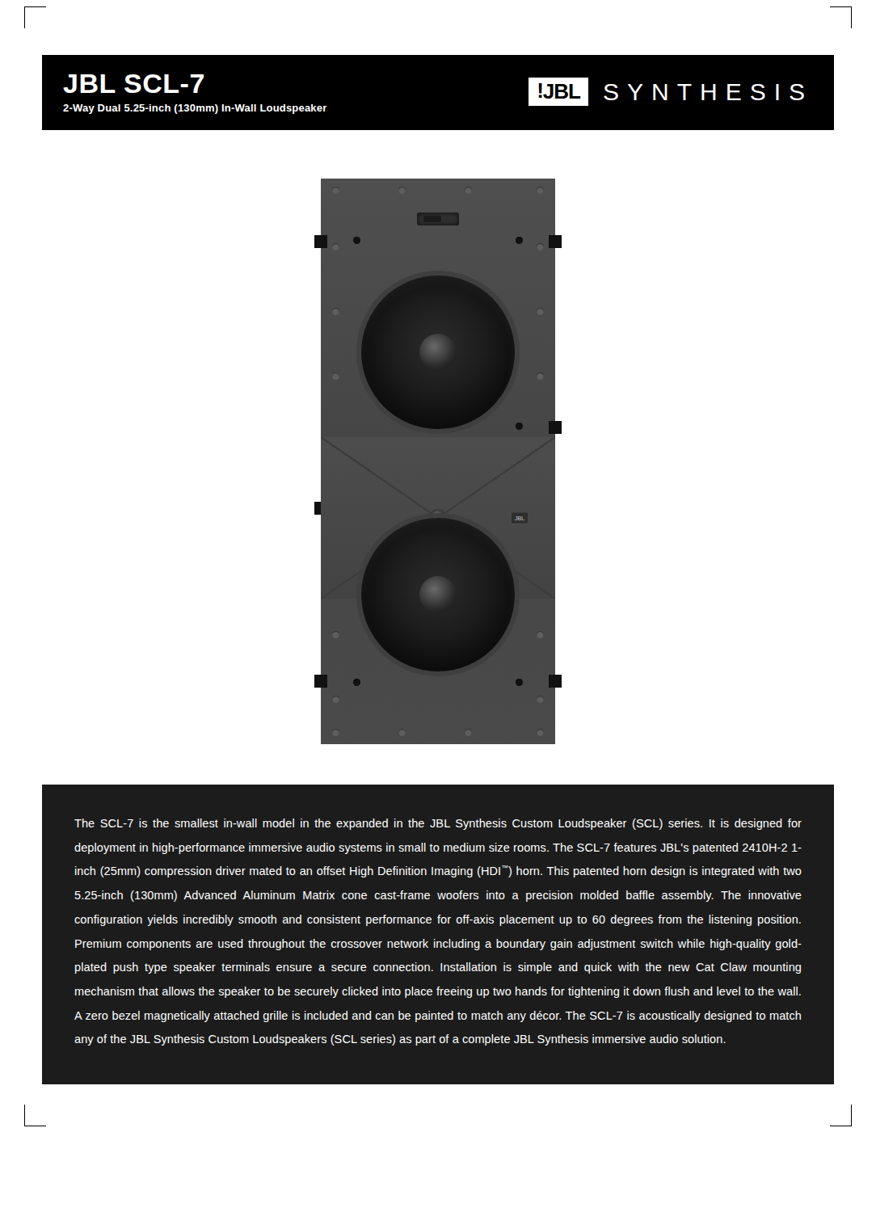JBL SCL-7
2-Way Dual 5.25-inch (130mm) In-Wall Loudspeaker
!JBL
SYNTHESIS
JBL
The SCL-7 is the smallest in-wall model in the expanded in the JBL Synthesis Custom Loudspeaker (SCL) series. It is designed for deployment in high-performance immersive audio systems in small to medium size rooms. The SCL-7 features JBL's patented 2410H-2 1-inch (25mm) compression driver mated to an offset High Definition Imaging (HDI™) horn. This patented horn design is integrated with two 5.25-inch (130mm) Advanced Aluminum Matrix cone cast-frame woofers into a precision molded baffle assembly. The innovative configuration yields incredibly smooth and consistent performance for off-axis placement up to 60 degrees from the listening position. Premium components are used throughout the crossover network including a boundary gain adjustment switch while high-quality gold-plated push type speaker terminals ensure a secure connection. Installation is simple and quick with the new Cat Claw mounting mechanism that allows the speaker to be securely clicked into place freeing up two hands for tightening it down flush and level to the wall. A zero bezel magnetically attached grille is included and can be painted to match any décor. The SCL-7 is acoustically designed to match any of the JBL Synthesis Custom Loudspeakers (SCL series) as part of a complete JBL Synthesis immersive audio solution.